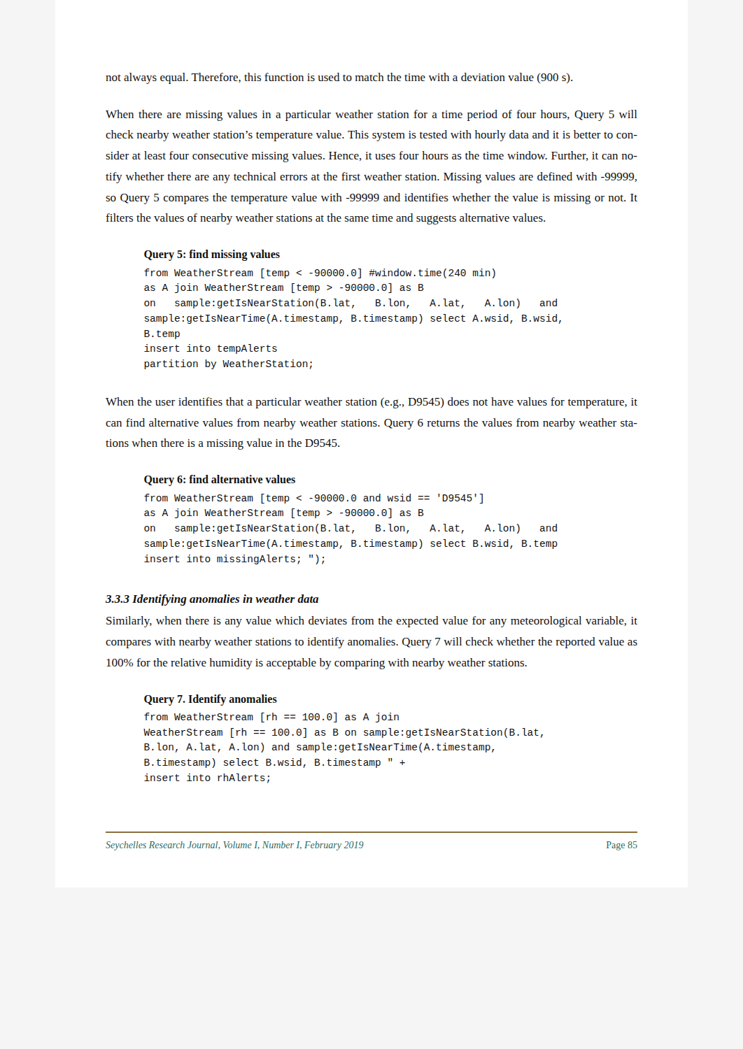not always equal. Therefore, this function is used to match the time with a deviation value (900 s).
When there are missing values in a particular weather station for a time period of four hours, Query 5 will check nearby weather station’s temperature value. This system is tested with hourly data and it is better to consider at least four consecutive missing values. Hence, it uses four hours as the time window. Further, it can notify whether there are any technical errors at the first weather station. Missing values are defined with -99999, so Query 5 compares the temperature value with -99999 and identifies whether the value is missing or not. It filters the values of nearby weather stations at the same time and suggests alternative values.
Query 5: find missing values
from WeatherStream [temp < -90000.0] #window.time(240 min)
as A join WeatherStream [temp > -90000.0] as B
on   sample:getIsNearStation(B.lat,   B.lon,   A.lat,   A.lon)   and
sample:getIsNearTime(A.timestamp, B.timestamp) select A.wsid, B.wsid,
B.temp
insert into tempAlerts
partition by WeatherStation;
When the user identifies that a particular weather station (e.g., D9545) does not have values for temperature, it can find alternative values from nearby weather stations. Query 6 returns the values from nearby weather stations when there is a missing value in the D9545.
Query 6: find alternative values
from WeatherStream [temp < -90000.0 and wsid == 'D9545']
as A join WeatherStream [temp > -90000.0] as B
on   sample:getIsNearStation(B.lat,   B.lon,   A.lat,   A.lon)   and
sample:getIsNearTime(A.timestamp, B.timestamp) select B.wsid, B.temp
insert into missingAlerts; ");
3.3.3 Identifying anomalies in weather data
Similarly, when there is any value which deviates from the expected value for any meteorological variable, it compares with nearby weather stations to identify anomalies. Query 7 will check whether the reported value as 100% for the relative humidity is acceptable by comparing with nearby weather stations.
Query 7. Identify anomalies
from WeatherStream [rh == 100.0] as A join
WeatherStream [rh == 100.0] as B on sample:getIsNearStation(B.lat,
B.lon, A.lat, A.lon) and sample:getIsNearTime(A.timestamp,
B.timestamp) select B.wsid, B.timestamp " +
insert into rhAlerts;
Seychelles Research Journal, Volume I, Number I, February 2019 Page 85